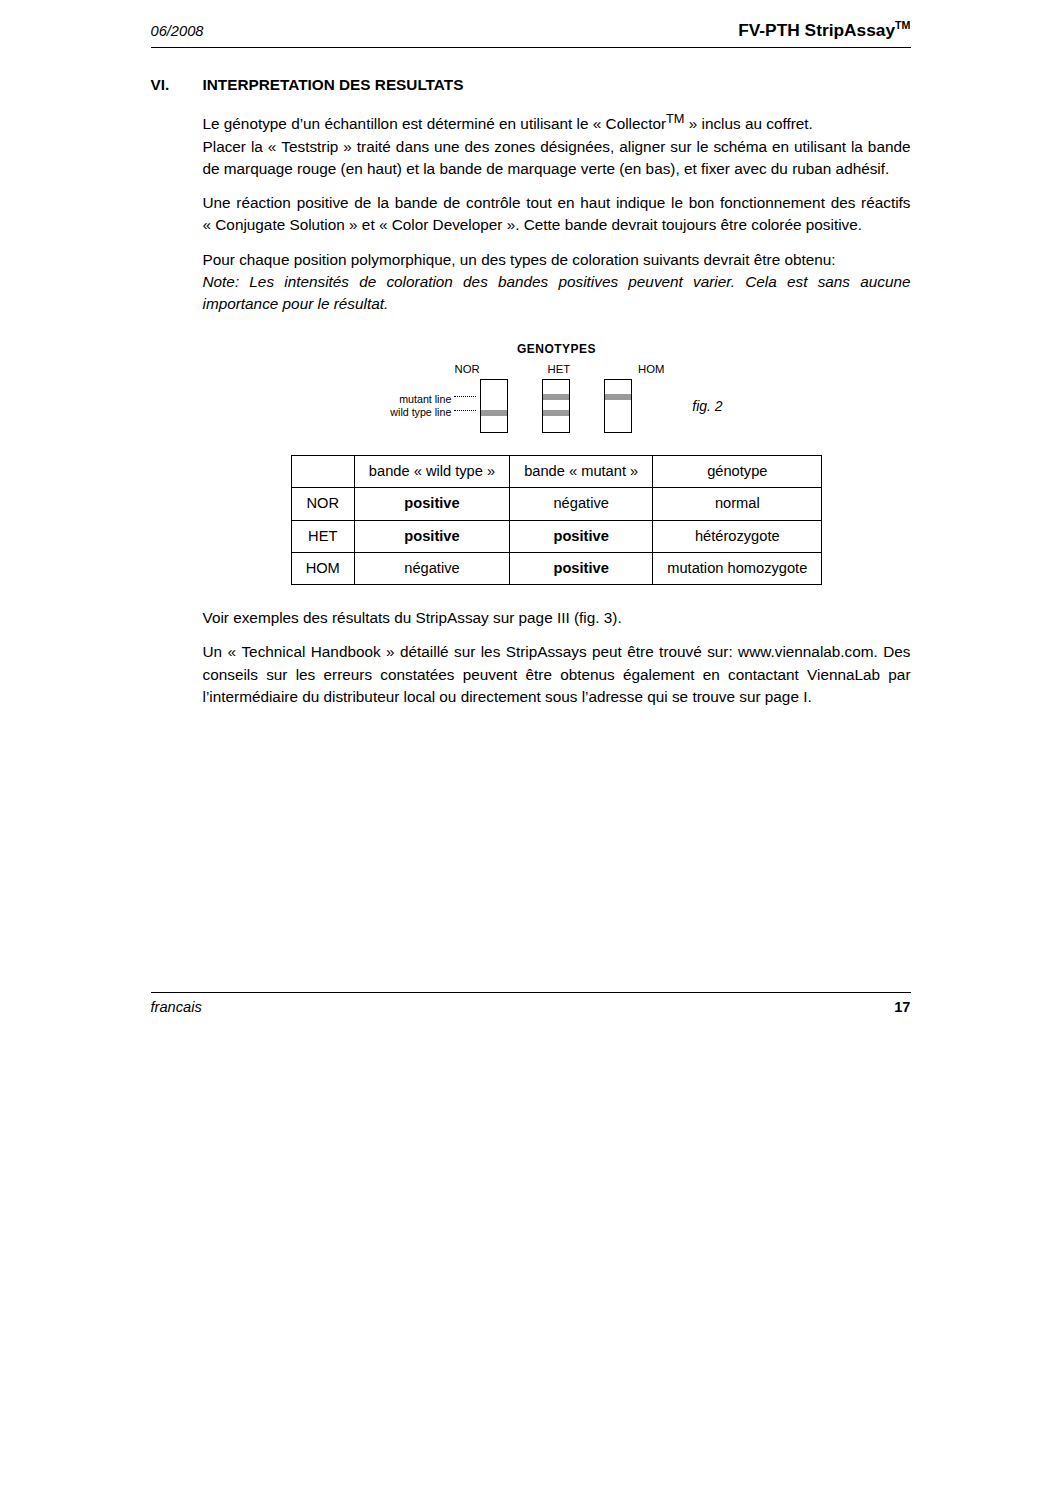06/2008
FV-PTH StripAssayTM
VI. INTERPRETATION DES RESULTATS
Le génotype d’un échantillon est déterminé en utilisant le « CollectorTM » inclus au coffret.
Placer la « Teststrip » traité dans une des zones désignées, aligner sur le schéma en utilisant la bande de marquage rouge (en haut) et la bande de marquage verte (en bas), et fixer avec du ruban adhésif.
Une réaction positive de la bande de contrôle tout en haut indique le bon fonctionnement des réactifs « Conjugate Solution » et « Color Developer ». Cette bande devrait toujours être colorée positive.
Pour chaque position polymorphique, un des types de coloration suivants devrait être obtenu:
Note: Les intensités de coloration des bandes positives peuvent varier. Cela est sans aucune importance pour le résultat.
GENOTYPES
NOR HET HOM
mutant line
wild type line
fig. 2
| | bande « wild type » | bande « mutant » | génotype |
| --- | --- | --- | --- |
| NOR | positive | négative | normal |
| HET | positive | positive | hétérozygote |
| HOM | négative | positive | mutation homozygote |
Voir exemples des résultats du StripAssay sur page III (fig. 3).
Un « Technical Handbook » détaillé sur les StripAssays peut être trouvé sur: www.viennalab.com. Des conseils sur les erreurs constatées peuvent être obtenus également en contactant ViennaLab par l’intermédiaire du distributeur local ou directement sous l’adresse qui se trouve sur page I.
francais 17